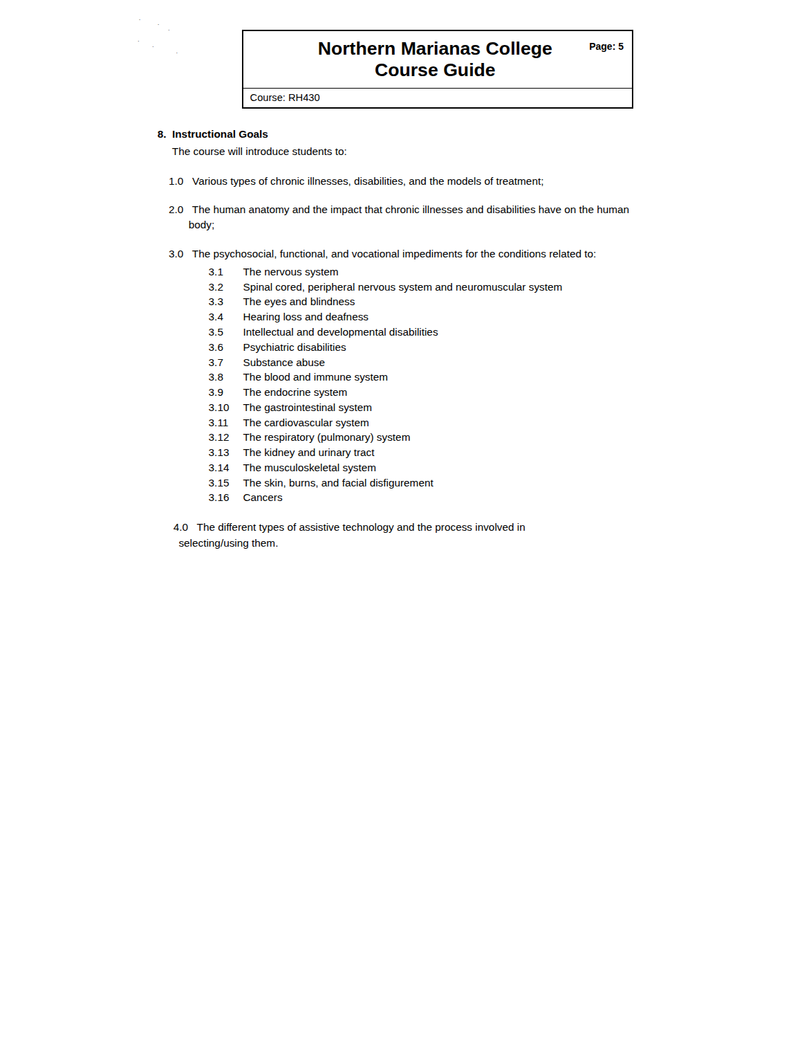. . . . . .
Northern Marianas College
Course Guide
Page: 5
Course: RH430
8. Instructional Goals
The course will introduce students to:
1.0 Various types of chronic illnesses, disabilities, and the models of treatment;
2.0 The human anatomy and the impact that chronic illnesses and disabilities have on the human body;
3.0 The psychosocial, functional, and vocational impediments for the conditions related to:
3.1 The nervous system
3.2 Spinal cored, peripheral nervous system and neuromuscular system
3.3 The eyes and blindness
3.4 Hearing loss and deafness
3.5 Intellectual and developmental disabilities
3.6 Psychiatric disabilities
3.7 Substance abuse
3.8 The blood and immune system
3.9 The endocrine system
3.10 The gastrointestinal system
3.11 The cardiovascular system
3.12 The respiratory (pulmonary) system
3.13 The kidney and urinary tract
3.14 The musculoskeletal system
3.15 The skin, burns, and facial disfigurement
3.16 Cancers
4.0 The different types of assistive technology and the process involved inselecting/using them.